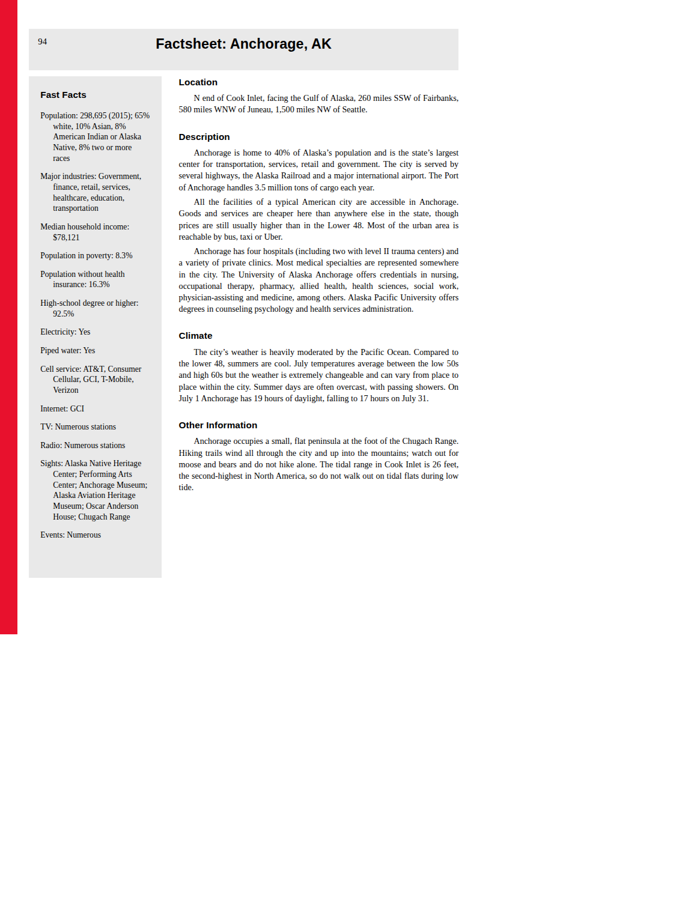94
Factsheet: Anchorage, AK
Fast Facts
Population: 298,695 (2015); 65% white, 10% Asian, 8% American Indian or Alaska Native, 8% two or more races
Major industries: Government, finance, retail, services, healthcare, education, transportation
Median household income: $78,121
Population in poverty: 8.3%
Population without health insurance: 16.3%
High-school degree or higher: 92.5%
Electricity: Yes
Piped water: Yes
Cell service: AT&T, Consumer Cellular, GCI, T-Mobile, Verizon
Internet: GCI
TV: Numerous stations
Radio: Numerous stations
Sights: Alaska Native Heritage Center; Performing Arts Center; Anchorage Museum; Alaska Aviation Heritage Museum; Oscar Anderson House; Chugach Range
Events: Numerous
Location
N end of Cook Inlet, facing the Gulf of Alaska, 260 miles SSW of Fairbanks, 580 miles WNW of Juneau, 1,500 miles NW of Seattle.
Description
Anchorage is home to 40% of Alaska’s population and is the state’s largest center for transportation, services, retail and government. The city is served by several highways, the Alaska Railroad and a major international airport. The Port of Anchorage handles 3.5 million tons of cargo each year.
All the facilities of a typical American city are accessible in Anchorage. Goods and services are cheaper here than anywhere else in the state, though prices are still usually higher than in the Lower 48. Most of the urban area is reachable by bus, taxi or Uber.
Anchorage has four hospitals (including two with level II trauma centers) and a variety of private clinics. Most medical specialties are represented somewhere in the city. The University of Alaska Anchorage offers credentials in nursing, occupational therapy, pharmacy, allied health, health sciences, social work, physician-assisting and medicine, among others. Alaska Pacific University offers degrees in counseling psychology and health services administration.
Climate
The city’s weather is heavily moderated by the Pacific Ocean. Compared to the lower 48, summers are cool. July temperatures average between the low 50s and high 60s but the weather is extremely changeable and can vary from place to place within the city. Summer days are often overcast, with passing showers. On July 1 Anchorage has 19 hours of daylight, falling to 17 hours on July 31.
Other Information
Anchorage occupies a small, flat peninsula at the foot of the Chugach Range. Hiking trails wind all through the city and up into the mountains; watch out for moose and bears and do not hike alone. The tidal range in Cook Inlet is 26 feet, the second-highest in North America, so do not walk out on tidal flats during low tide.